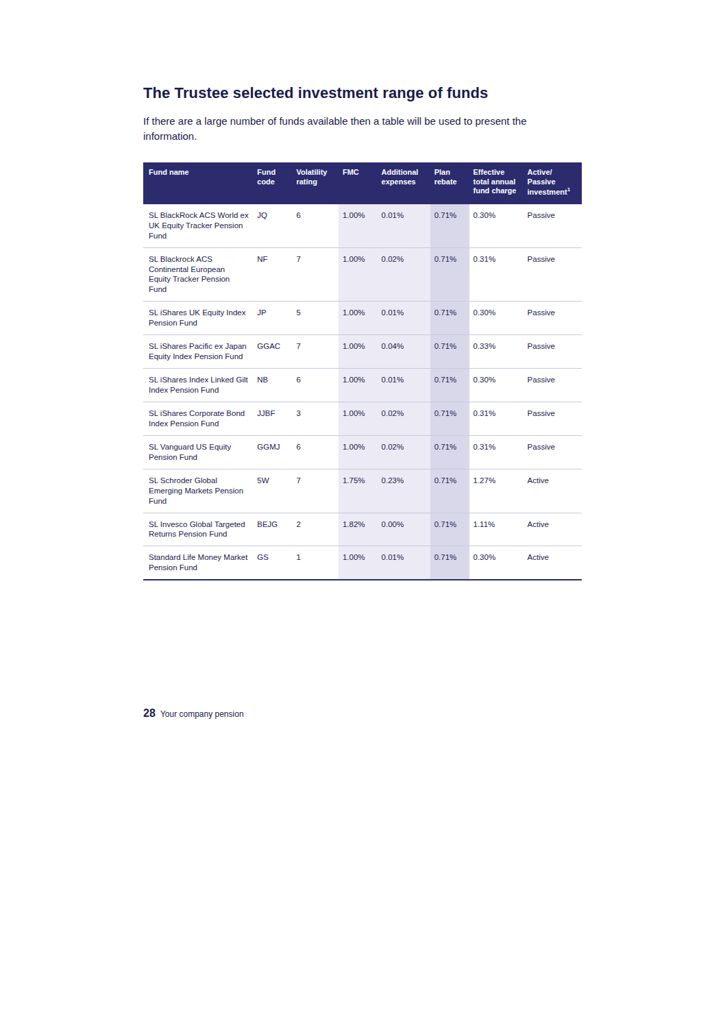The Trustee selected investment range of funds
If there are a large number of funds available then a table will be used to present the information.
| Fund name | Fund code | Volatility rating | FMC | Additional expenses | Plan rebate | Effective total annual fund charge | Active/ Passive investment 1 |
| --- | --- | --- | --- | --- | --- | --- | --- |
| SL BlackRock ACS World ex UK Equity Tracker Pension Fund | JQ | 6 | 1.00% | 0.01% | 0.71% | 0.30% | Passive |
| SL Blackrock ACS Continental European Equity Tracker Pension Fund | NF | 7 | 1.00% | 0.02% | 0.71% | 0.31% | Passive |
| SL iShares UK Equity Index Pension Fund | JP | 5 | 1.00% | 0.01% | 0.71% | 0.30% | Passive |
| SL iShares Pacific ex Japan Equity Index Pension Fund | GGAC | 7 | 1.00% | 0.04% | 0.71% | 0.33% | Passive |
| SL iShares Index Linked Gilt Index Pension Fund | NB | 6 | 1.00% | 0.01% | 0.71% | 0.30% | Passive |
| SL iShares Corporate Bond Index Pension Fund | JJBF | 3 | 1.00% | 0.02% | 0.71% | 0.31% | Passive |
| SL Vanguard US Equity Pension Fund | GGMJ | 6 | 1.00% | 0.02% | 0.71% | 0.31% | Passive |
| SL Schroder Global Emerging Markets Pension Fund | 5W | 7 | 1.75% | 0.23% | 0.71% | 1.27% | Active |
| SL Invesco Global Targeted Returns Pension Fund | BEJG | 2 | 1.82% | 0.00% | 0.71% | 1.11% | Active |
| Standard Life Money Market Pension Fund | GS | 1 | 1.00% | 0.01% | 0.71% | 0.30% | Active |
28 Your company pension